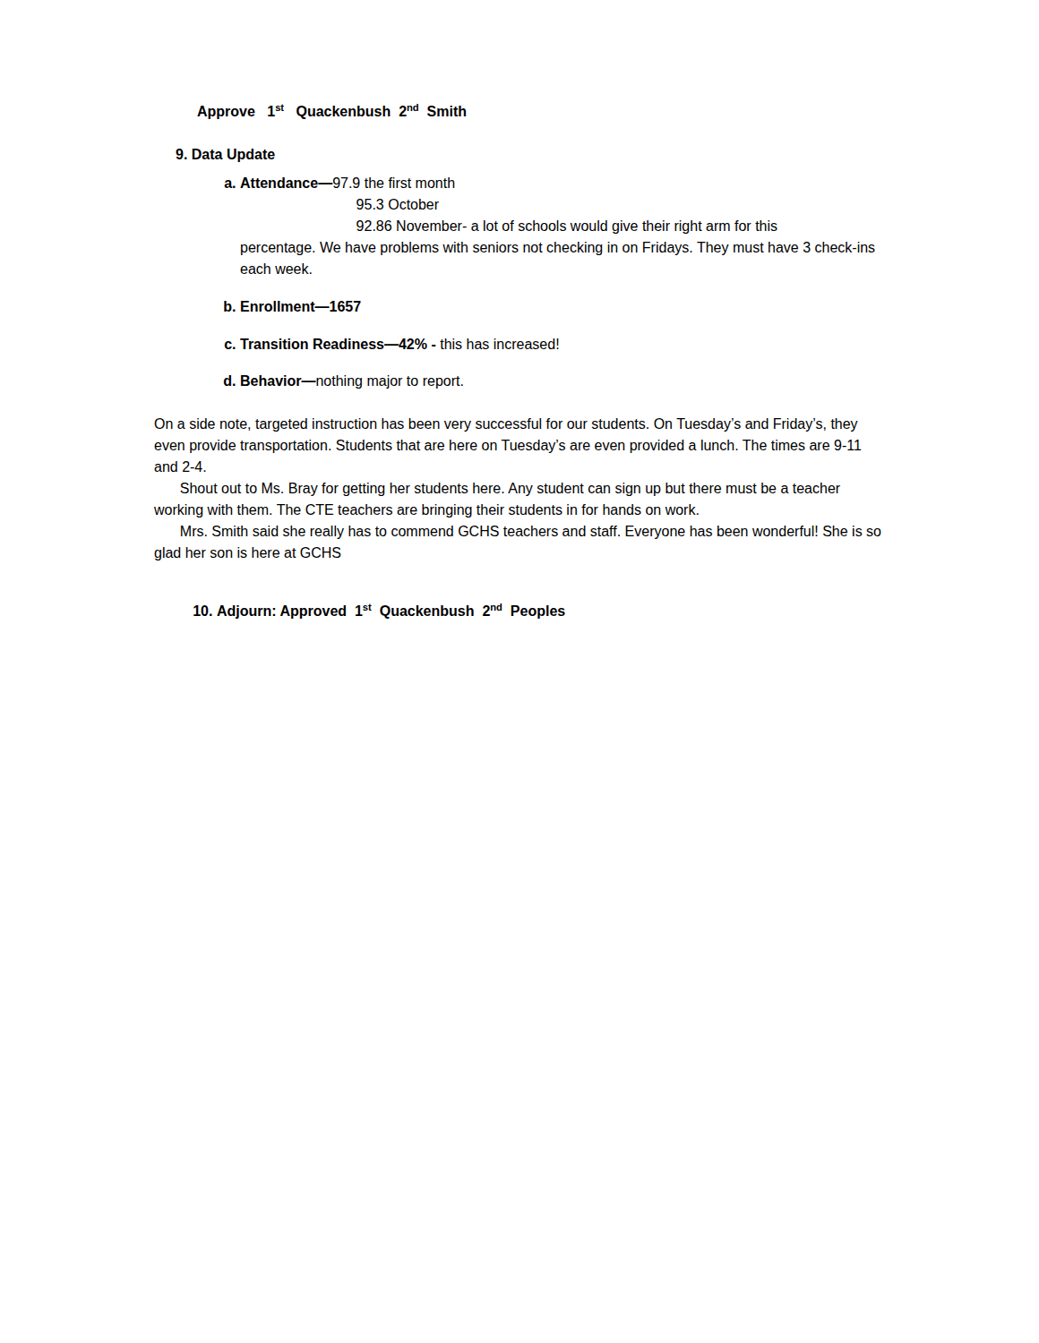Approve 1st Quackenbush 2nd Smith
Data Update
Attendance—97.9 the first month
95.3 October
92.86 November- a lot of schools would give their right arm for this
percentage. We have problems with seniors not checking in on Fridays. They must have 3 check-ins each week.
Enrollment—1657
Transition Readiness—42% - this has increased!
Behavior—nothing major to report.
On a side note, targeted instruction has been very successful for our students. On Tuesday’s and Friday’s, they even provide transportation. Students that are here on Tuesday’s are even provided a lunch. The times are 9-11 and 2-4.
Shout out to Ms. Bray for getting her students here. Any student can sign up but there must be a teacher working with them. The CTE teachers are bringing their students in for hands on work.
Mrs. Smith said she really has to commend GCHS teachers and staff. Everyone has been wonderful! She is so glad her son is here at GCHS
10. Adjourn: Approved 1st Quackenbush 2nd Peoples